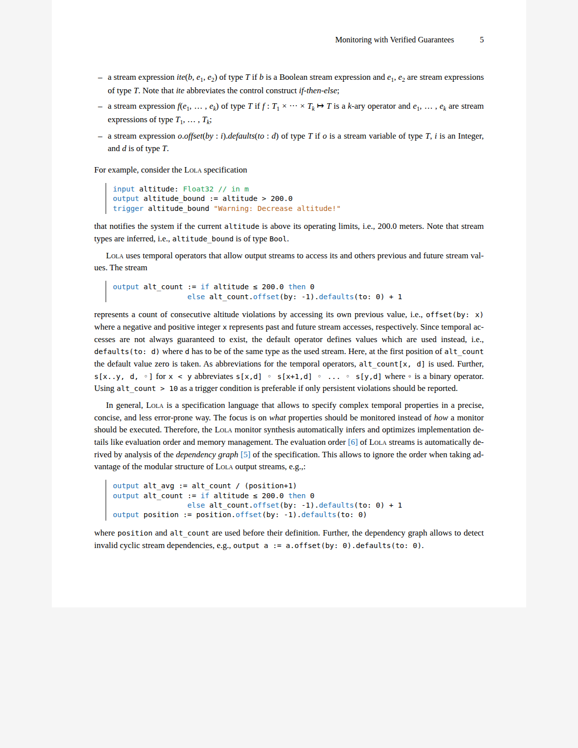Monitoring with Verified Guarantees 5
a stream expression ite(b, e1, e2) of type T if b is a Boolean stream expression and e1, e2 are stream expressions of type T. Note that ite abbreviates the control construct if-then-else;
a stream expression f(e1, … , ek) of type T if f : T1 × ··· × Tk ↦ T is a k-ary operator and e1, … , ek are stream expressions of type T1, … , Tk;
a stream expression o.offset(by : i).defaults(to : d) of type T if o is a stream variable of type T, i is an Integer, and d is of type T.
For example, consider the Lola specification
input altitude: Float32 // in m
output altitude_bound := altitude > 200.0
trigger altitude_bound "Warning: Decrease altitude!"
that notifies the system if the current altitude is above its operating limits, i.e., 200.0 meters. Note that stream types are inferred, i.e., altitude_bound is of type Bool.
Lola uses temporal operators that allow output streams to access its and others previous and future stream values. The stream
output alt_count := if altitude ≤ 200.0 then 0
                 else alt_count.offset(by: -1).defaults(to: 0) + 1
represents a count of consecutive altitude violations by accessing its own previous value, i.e., offset(by: x) where a negative and positive integer x represents past and future stream accesses, respectively. Since temporal accesses are not always guaranteed to exist, the default operator defines values which are used instead, i.e., defaults(to: d) where d has to be of the same type as the used stream. Here, at the first position of alt_count the default value zero is taken. As abbreviations for the temporal operators, alt_count[x, d] is used. Further, s[x..y, d, ◦] for x < y abbreviates s[x,d] ◦ s[x+1,d] ◦ ... ◦ s[y,d] where ◦ is a binary operator. Using alt_count > 10 as a trigger condition is preferable if only persistent violations should be reported.
In general, Lola is a specification language that allows to specify complex temporal properties in a precise, concise, and less error-prone way. The focus is on what properties should be monitored instead of how a monitor should be executed. Therefore, the Lola monitor synthesis automatically infers and optimizes implementation details like evaluation order and memory management. The evaluation order [6] of Lola streams is automatically derived by analysis of the dependency graph [5] of the specification. This allows to ignore the order when taking advantage of the modular structure of Lola output streams, e.g.,:
output alt_avg := alt_count / (position+1)
output alt_count := if altitude ≤ 200.0 then 0
                 else alt_count.offset(by: -1).defaults(to: 0) + 1
output position := position.offset(by: -1).defaults(to: 0)
where position and alt_count are used before their definition. Further, the dependency graph allows to detect invalid cyclic stream dependencies, e.g., output a := a.offset(by: 0).defaults(to: 0).